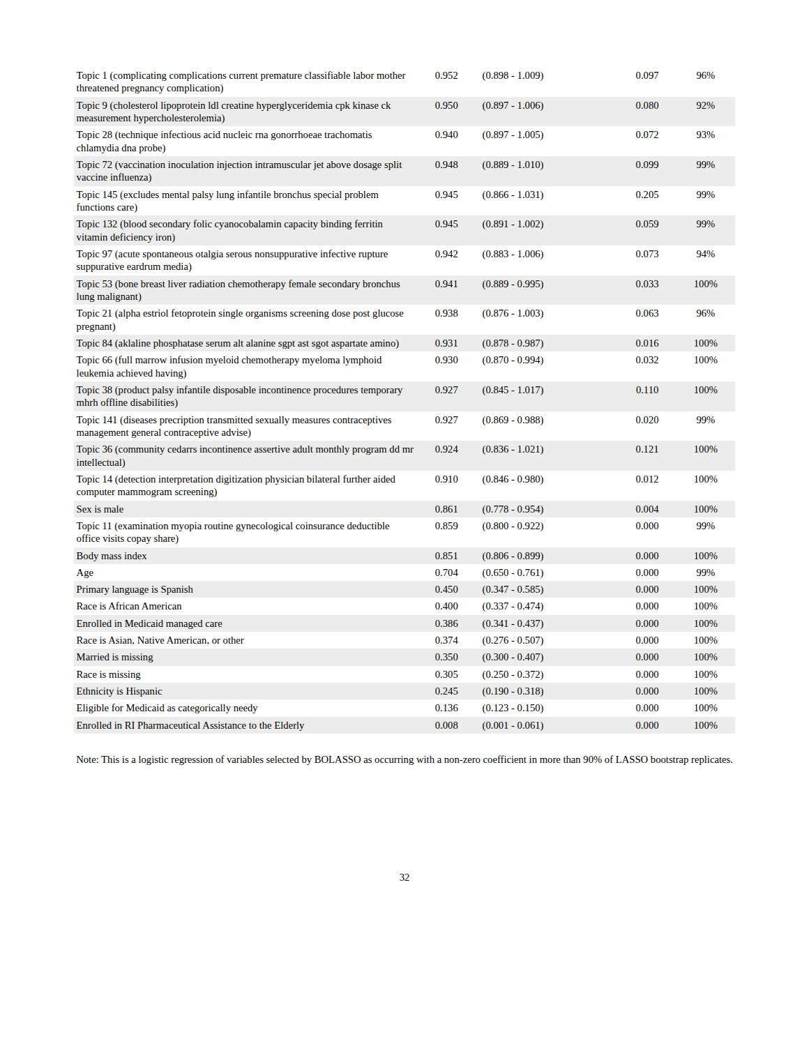| Topic 1 (complicating complications current premature classifiable labor mother threatened pregnancy complication) | 0.952 | (0.898 - 1.009) | 0.097 | 96% |
| Topic 9 (cholesterol lipoprotein ldl creatine hyperglyceridemia cpk kinase ck measurement hypercholesterolemia) | 0.950 | (0.897 - 1.006) | 0.080 | 92% |
| Topic 28 (technique infectious acid nucleic rna gonorrhoeae trachomatis chlamydia dna probe) | 0.940 | (0.897 - 1.005) | 0.072 | 93% |
| Topic 72 (vaccination inoculation injection intramuscular jet above dosage split vaccine influenza) | 0.948 | (0.889 - 1.010) | 0.099 | 99% |
| Topic 145 (excludes mental palsy lung infantile bronchus special problem functions care) | 0.945 | (0.866 - 1.031) | 0.205 | 99% |
| Topic 132 (blood secondary folic cyanocobalamin capacity binding ferritin vitamin deficiency iron) | 0.945 | (0.891 - 1.002) | 0.059 | 99% |
| Topic 97 (acute spontaneous otalgia serous nonsuppurative infective rupture suppurative eardrum media) | 0.942 | (0.883 - 1.006) | 0.073 | 94% |
| Topic 53 (bone breast liver radiation chemotherapy female secondary bronchus lung malignant) | 0.941 | (0.889 - 0.995) | 0.033 | 100% |
| Topic 21 (alpha estriol fetoprotein single organisms screening dose post glucose pregnant) | 0.938 | (0.876 - 1.003) | 0.063 | 96% |
| Topic 84 (aklaline phosphatase serum alt alanine sgpt ast sgot aspartate amino) | 0.931 | (0.878 - 0.987) | 0.016 | 100% |
| Topic 66 (full marrow infusion myeloid chemotherapy myeloma lymphoid leukemia achieved having) | 0.930 | (0.870 - 0.994) | 0.032 | 100% |
| Topic 38 (product palsy infantile disposable incontinence procedures temporary mhrh offline disabilities) | 0.927 | (0.845 - 1.017) | 0.110 | 100% |
| Topic 141 (diseases precription transmitted sexually measures contraceptives management general contraceptive advise) | 0.927 | (0.869 - 0.988) | 0.020 | 99% |
| Topic 36 (community cedarrs incontinence assertive adult monthly program dd mr intellectual) | 0.924 | (0.836 - 1.021) | 0.121 | 100% |
| Topic 14 (detection interpretation digitization physician bilateral further aided computer mammogram screening) | 0.910 | (0.846 - 0.980) | 0.012 | 100% |
| Sex is male | 0.861 | (0.778 - 0.954) | 0.004 | 100% |
| Topic 11 (examination myopia routine gynecological coinsurance deductible office visits copay share) | 0.859 | (0.800 - 0.922) | 0.000 | 99% |
| Body mass index | 0.851 | (0.806 - 0.899) | 0.000 | 100% |
| Age | 0.704 | (0.650 - 0.761) | 0.000 | 99% |
| Primary language is Spanish | 0.450 | (0.347 - 0.585) | 0.000 | 100% |
| Race is African American | 0.400 | (0.337 - 0.474) | 0.000 | 100% |
| Enrolled in Medicaid managed care | 0.386 | (0.341 - 0.437) | 0.000 | 100% |
| Race is Asian, Native American, or other | 0.374 | (0.276 - 0.507) | 0.000 | 100% |
| Married is missing | 0.350 | (0.300 - 0.407) | 0.000 | 100% |
| Race is missing | 0.305 | (0.250 - 0.372) | 0.000 | 100% |
| Ethnicity is Hispanic | 0.245 | (0.190 - 0.318) | 0.000 | 100% |
| Eligible for Medicaid as categorically needy | 0.136 | (0.123 - 0.150) | 0.000 | 100% |
| Enrolled in RI Pharmaceutical Assistance to the Elderly | 0.008 | (0.001 - 0.061) | 0.000 | 100% |
Note: This is a logistic regression of variables selected by BOLASSO as occurring with a non-zero coefficient in more than 90% of LASSO bootstrap replicates.
32